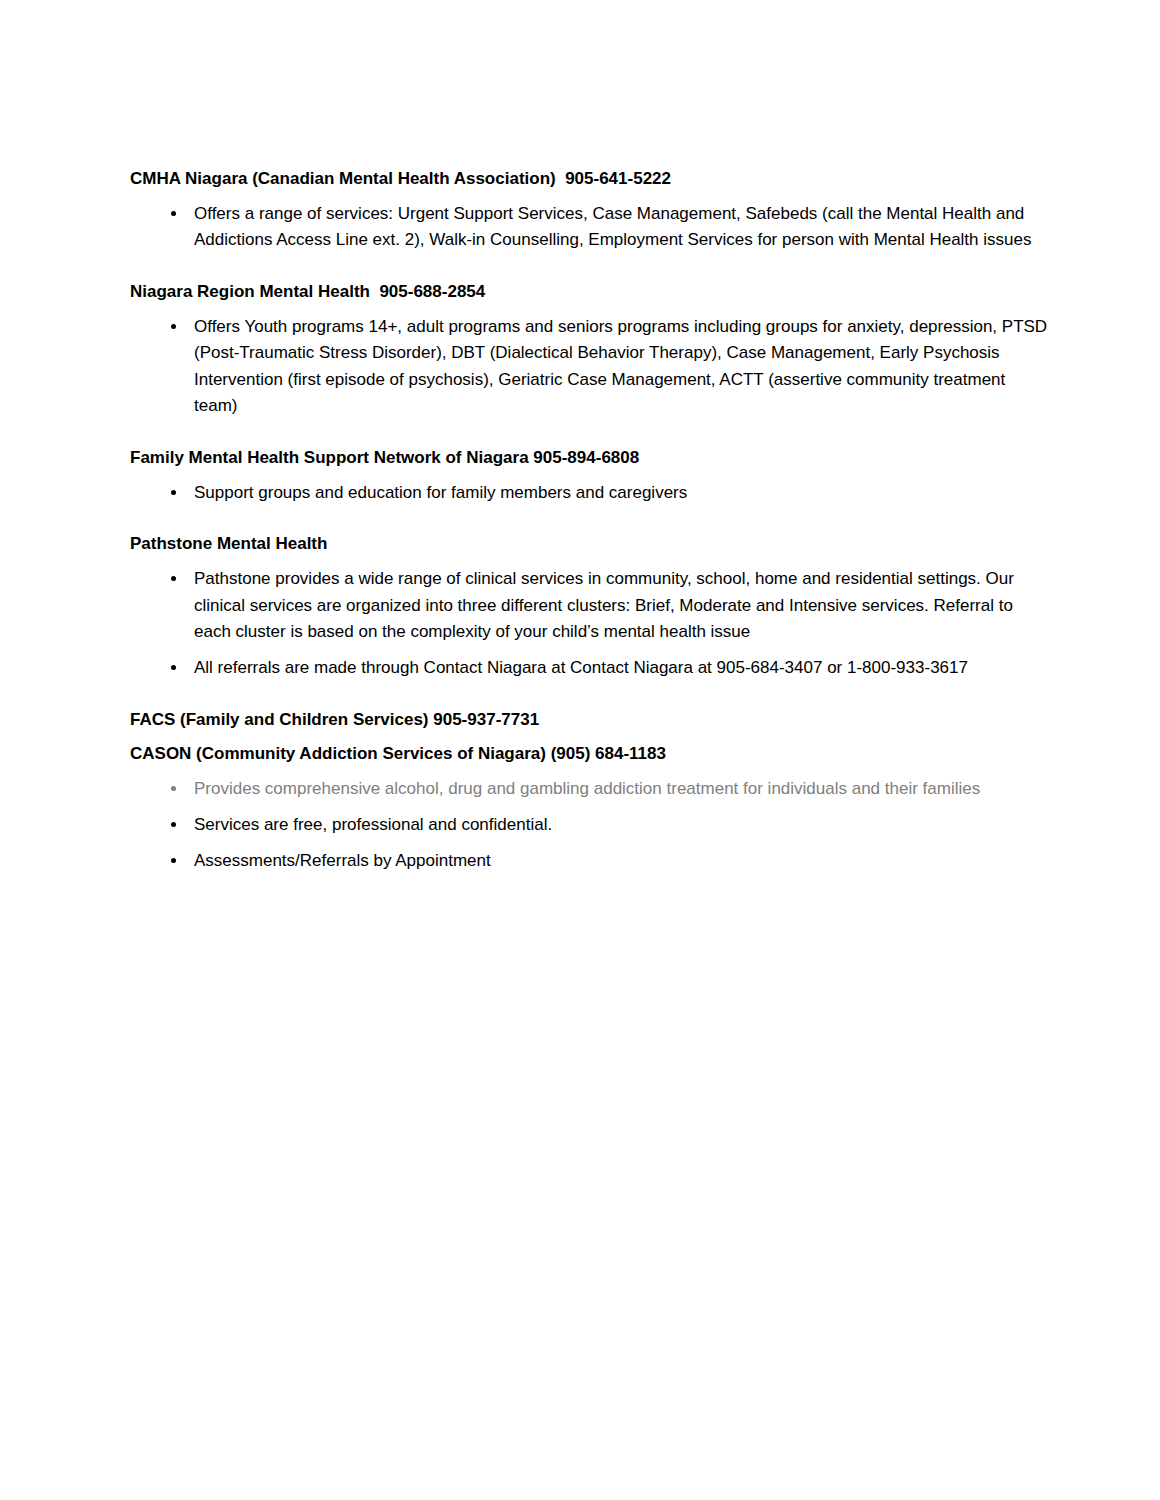CMHA Niagara (Canadian Mental Health Association) 905-641-5222
Offers a range of services: Urgent Support Services, Case Management, Safebeds (call the Mental Health and Addictions Access Line ext. 2), Walk-in Counselling, Employment Services for person with Mental Health issues
Niagara Region Mental Health 905-688-2854
Offers Youth programs 14+, adult programs and seniors programs including groups for anxiety, depression, PTSD (Post-Traumatic Stress Disorder), DBT (Dialectical Behavior Therapy), Case Management, Early Psychosis Intervention (first episode of psychosis), Geriatric Case Management, ACTT (assertive community treatment team)
Family Mental Health Support Network of Niagara 905-894-6808
Support groups and education for family members and caregivers
Pathstone Mental Health
Pathstone provides a wide range of clinical services in community, school, home and residential settings. Our clinical services are organized into three different clusters: Brief, Moderate and Intensive services. Referral to each cluster is based on the complexity of your child’s mental health issue
All referrals are made through Contact Niagara at Contact Niagara at 905-684-3407 or 1-800-933-3617
FACS (Family and Children Services) 905-937-7731
CASON (Community Addiction Services of Niagara) (905) 684-1183
Provides comprehensive alcohol, drug and gambling addiction treatment for individuals and their families
Services are free, professional and confidential.
Assessments/Referrals by Appointment